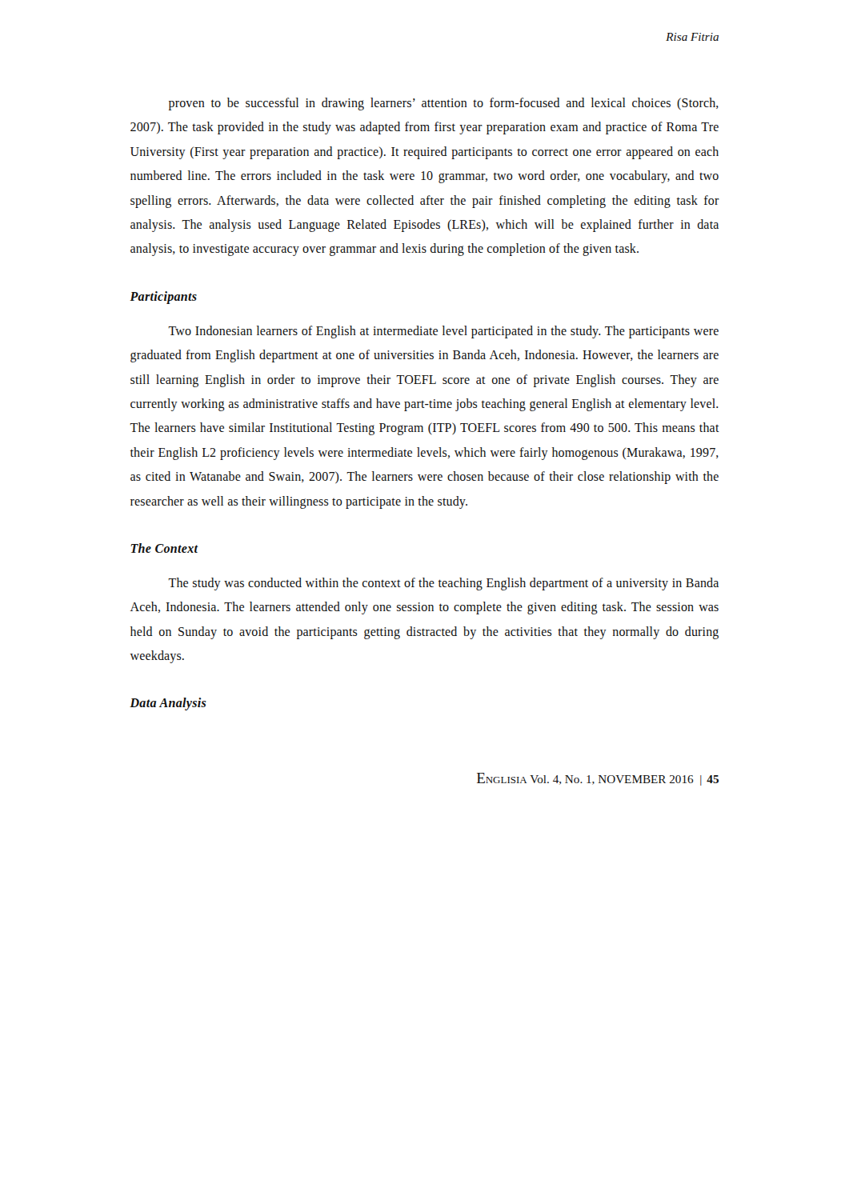Risa Fitria
proven to be successful in drawing learners’ attention to form-focused and lexical choices (Storch, 2007). The task provided in the study was adapted from first year preparation exam and practice of Roma Tre University (First year preparation and practice). It required participants to correct one error appeared on each numbered line. The errors included in the task were 10 grammar, two word order, one vocabulary, and two spelling errors. Afterwards, the data were collected after the pair finished completing the editing task for analysis. The analysis used Language Related Episodes (LREs), which will be explained further in data analysis, to investigate accuracy over grammar and lexis during the completion of the given task.
Participants
Two Indonesian learners of English at intermediate level participated in the study. The participants were graduated from English department at one of universities in Banda Aceh, Indonesia. However, the learners are still learning English in order to improve their TOEFL score at one of private English courses. They are currently working as administrative staffs and have part-time jobs teaching general English at elementary level. The learners have similar Institutional Testing Program (ITP) TOEFL scores from 490 to 500. This means that their English L2 proficiency levels were intermediate levels, which were fairly homogenous (Murakawa, 1997, as cited in Watanabe and Swain, 2007). The learners were chosen because of their close relationship with the researcher as well as their willingness to participate in the study.
The Context
The study was conducted within the context of the teaching English department of a university in Banda Aceh, Indonesia. The learners attended only one session to complete the given editing task. The session was held on Sunday to avoid the participants getting distracted by the activities that they normally do during weekdays.
Data Analysis
Englisia Vol. 4, No. 1, NOVEMBER 2016 |45